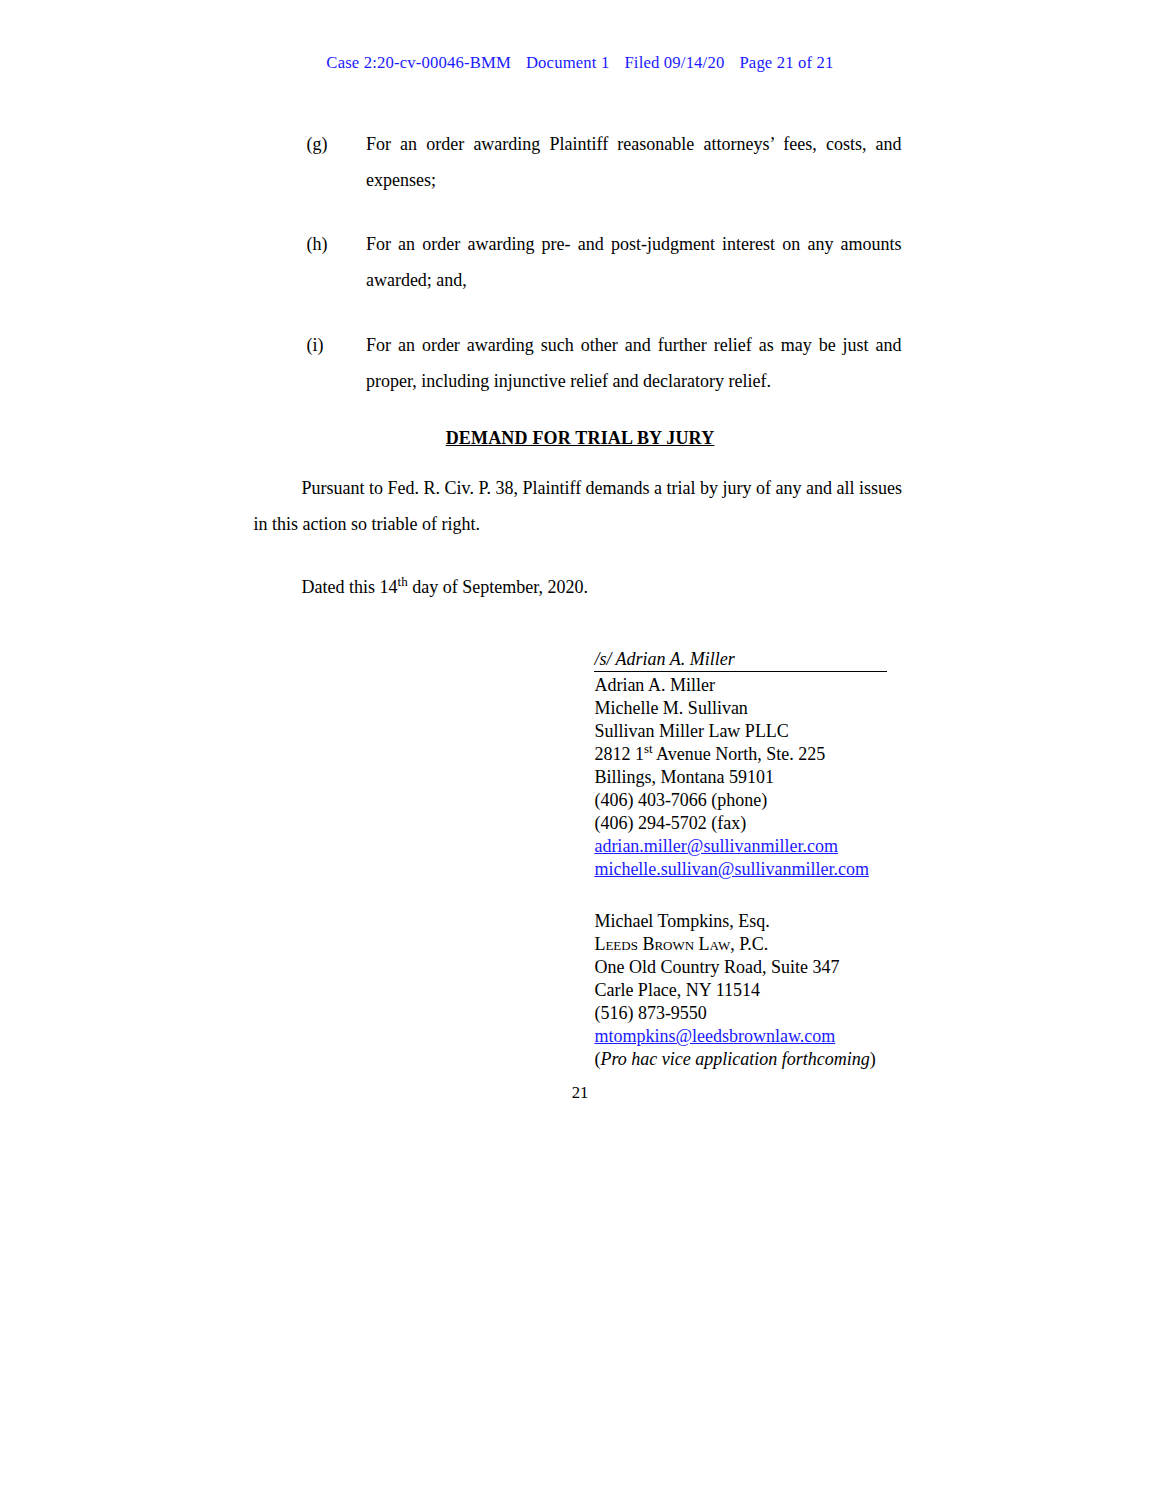Case 2:20-cv-00046-BMM Document 1 Filed 09/14/20 Page 21 of 21
(g) For an order awarding Plaintiff reasonable attorneys’ fees, costs, and expenses;
(h) For an order awarding pre- and post-judgment interest on any amounts awarded; and,
(i) For an order awarding such other and further relief as may be just and proper, including injunctive relief and declaratory relief.
DEMAND FOR TRIAL BY JURY
Pursuant to Fed. R. Civ. P. 38, Plaintiff demands a trial by jury of any and all issues in this action so triable of right.
Dated this 14th day of September, 2020.
/s/ Adrian A. Miller Adrian A. Miller Michelle M. Sullivan Sullivan Miller Law PLLC 2812 1st Avenue North, Ste. 225 Billings, Montana 59101 (406) 403-7066 (phone) (406) 294-5702 (fax) adrian.miller@sullivanmiller.com michelle.sullivan@sullivanmiller.com
Michael Tompkins, Esq. Leeds Brown Law, P.C. One Old Country Road, Suite 347 Carle Place, NY 11514 (516) 873-9550 mtompkins@leedsbrownlaw.com (Pro hac vice application forthcoming)
21